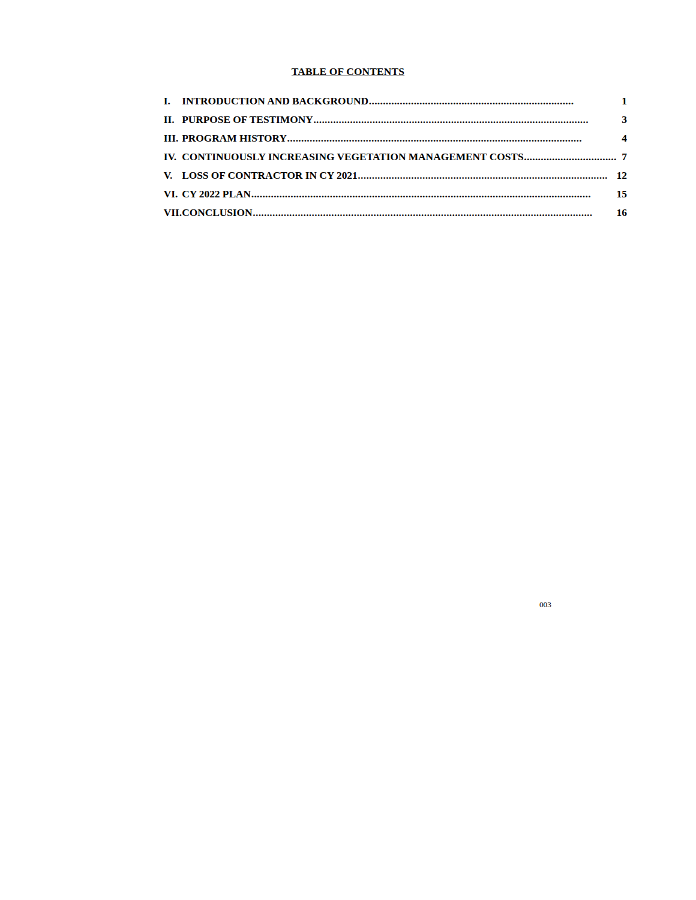TABLE OF CONTENTS
| I. | INTRODUCTION AND BACKGROUND ......................................................................... | 1 |
| II. | PURPOSE OF TESTIMONY .................................................................................................. | 3 |
| III. | PROGRAM HISTORY ......................................................................................................... | 4 |
| IV. | CONTINUOUSLY INCREASING VEGETATION MANAGEMENT COSTS ................................. | 7 |
| V. | LOSS OF CONTRACTOR IN CY 2021 ......................................................................................... | 12 |
| VI. | CY 2022 PLAN ......................................................................................................................... | 15 |
| VII. | CONCLUSION ......................................................................................................................... | 16 |
003